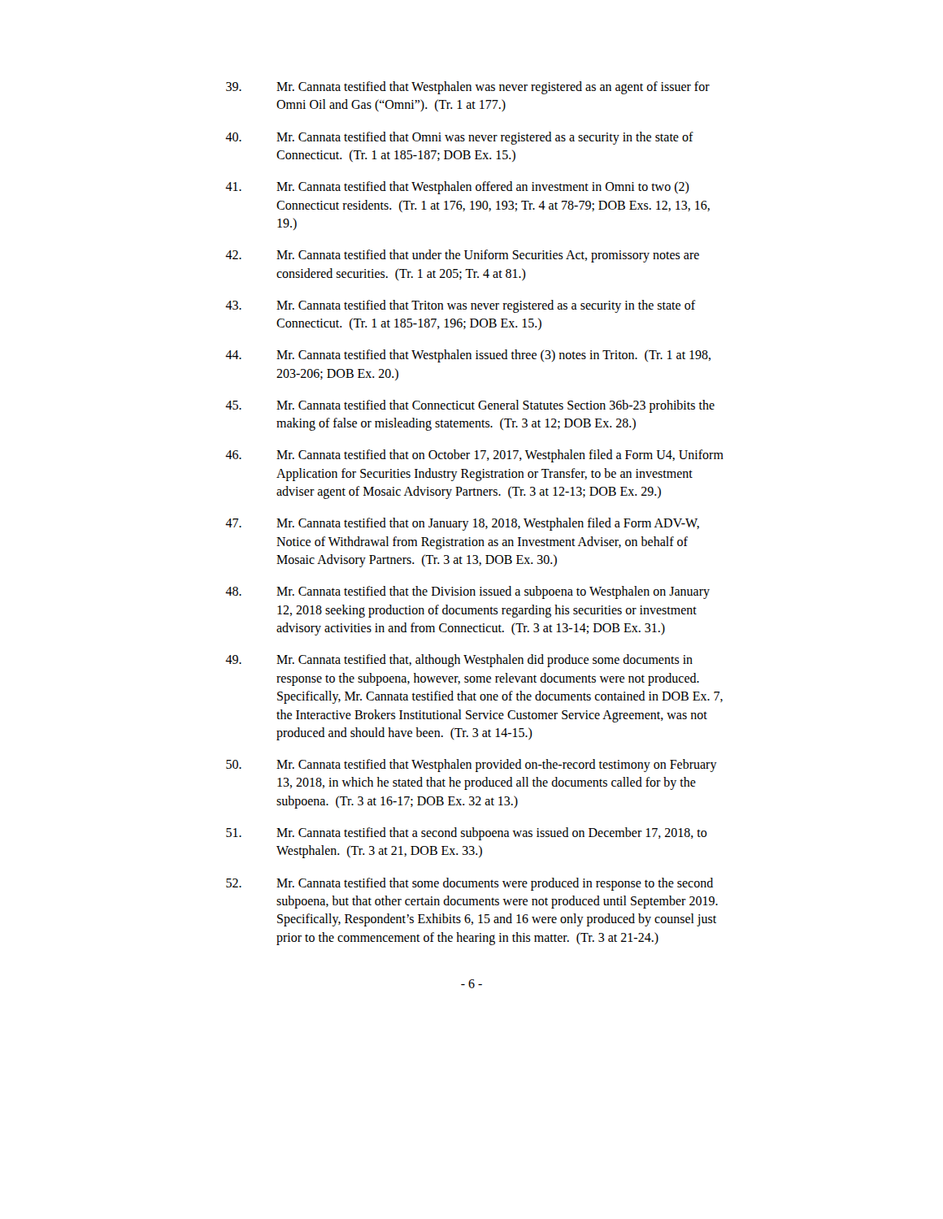Mr. Cannata testified that Westphalen was never registered as an agent of issuer for Omni Oil and Gas (“Omni”). (Tr. 1 at 177.)
Mr. Cannata testified that Omni was never registered as a security in the state of Connecticut. (Tr. 1 at 185-187; DOB Ex. 15.)
Mr. Cannata testified that Westphalen offered an investment in Omni to two (2) Connecticut residents. (Tr. 1 at 176, 190, 193; Tr. 4 at 78-79; DOB Exs. 12, 13, 16, 19.)
Mr. Cannata testified that under the Uniform Securities Act, promissory notes are considered securities. (Tr. 1 at 205; Tr. 4 at 81.)
Mr. Cannata testified that Triton was never registered as a security in the state of Connecticut. (Tr. 1 at 185-187, 196; DOB Ex. 15.)
Mr. Cannata testified that Westphalen issued three (3) notes in Triton. (Tr. 1 at 198, 203-206; DOB Ex. 20.)
Mr. Cannata testified that Connecticut General Statutes Section 36b-23 prohibits the making of false or misleading statements. (Tr. 3 at 12; DOB Ex. 28.)
Mr. Cannata testified that on October 17, 2017, Westphalen filed a Form U4, Uniform Application for Securities Industry Registration or Transfer, to be an investment adviser agent of Mosaic Advisory Partners. (Tr. 3 at 12-13; DOB Ex. 29.)
Mr. Cannata testified that on January 18, 2018, Westphalen filed a Form ADV-W, Notice of Withdrawal from Registration as an Investment Adviser, on behalf of Mosaic Advisory Partners. (Tr. 3 at 13, DOB Ex. 30.)
Mr. Cannata testified that the Division issued a subpoena to Westphalen on January 12, 2018 seeking production of documents regarding his securities or investment advisory activities in and from Connecticut. (Tr. 3 at 13-14; DOB Ex. 31.)
Mr. Cannata testified that, although Westphalen did produce some documents in response to the subpoena, however, some relevant documents were not produced. Specifically, Mr. Cannata testified that one of the documents contained in DOB Ex. 7, the Interactive Brokers Institutional Service Customer Service Agreement, was not produced and should have been. (Tr. 3 at 14-15.)
Mr. Cannata testified that Westphalen provided on-the-record testimony on February 13, 2018, in which he stated that he produced all the documents called for by the subpoena. (Tr. 3 at 16-17; DOB Ex. 32 at 13.)
Mr. Cannata testified that a second subpoena was issued on December 17, 2018, to Westphalen. (Tr. 3 at 21, DOB Ex. 33.)
Mr. Cannata testified that some documents were produced in response to the second subpoena, but that other certain documents were not produced until September 2019. Specifically, Respondent’s Exhibits 6, 15 and 16 were only produced by counsel just prior to the commencement of the hearing in this matter. (Tr. 3 at 21-24.)
- 6 -